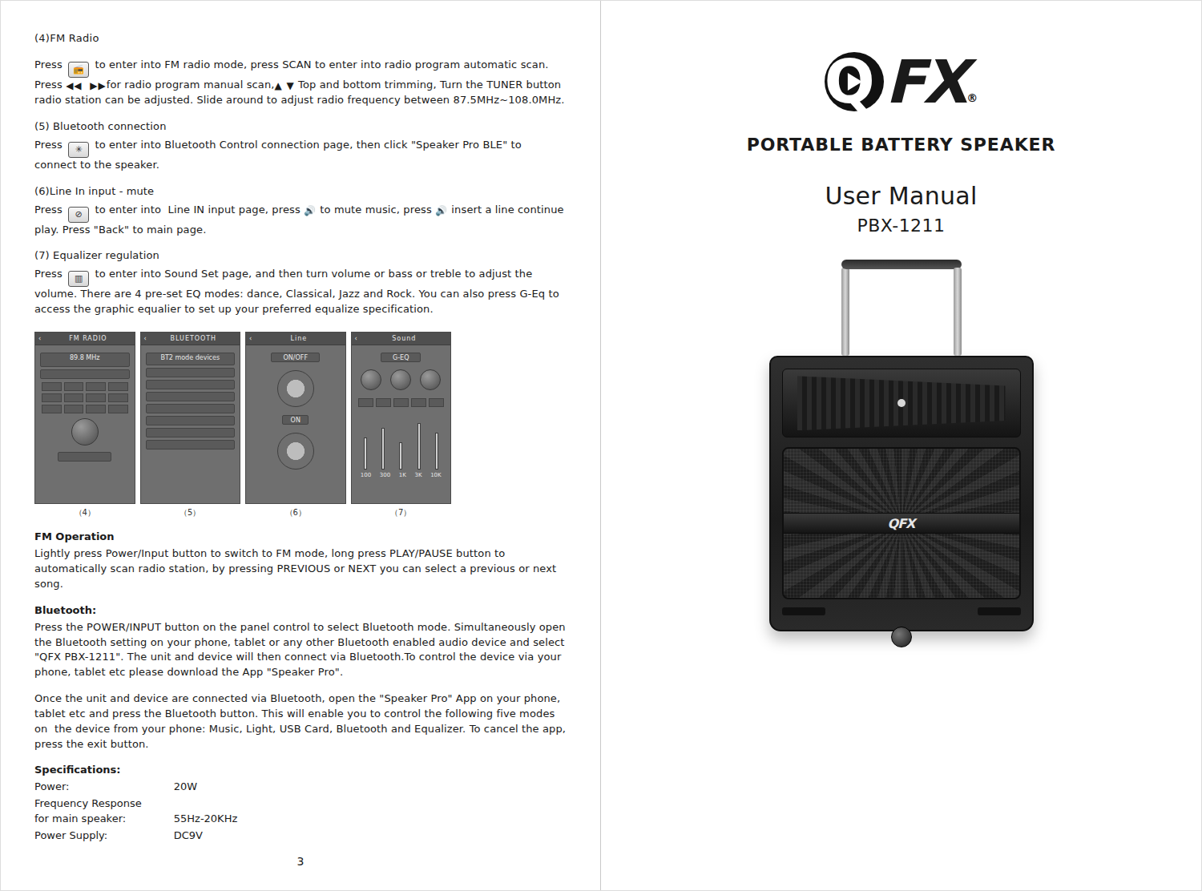(4)FM Radio
Press 📻 to enter into FM radio mode, press SCAN to enter into radio program automatic scan. Press ◀◀ ▶▶for radio program manual scan,▲ ▼ Top and bottom trimming, Turn the TUNER button radio station can be adjusted. Slide around to adjust radio frequency between 87.5MHz~108.0MHz.
(5) Bluetooth connection
Press ✳ to enter into Bluetooth Control connection page, then click "Speaker Pro BLE" to connect to the speaker.
(6)Line In input - mute
Press ⊘ to enter into Line IN input page, press 🔊 to mute music, press 🔊 insert a line continue play. Press "Back" to main page.
(7) Equalizer regulation
Press ▥ to enter into Sound Set page, and then turn volume or bass or treble to adjust the volume. There are 4 pre-set EQ modes: dance, Classical, Jazz and Rock. You can also press G-Eq to access the graphic equalier to set up your preferred equalize specification.
FM RADIO
89.8 MHz
BLUETOOTH
BT2 mode devices
Line
ON/OFF
ON
Sound
G-EQ
1003001K 3K 10K
（4）（5）（6）（7）
FM Operation
Lightly press Power/Input button to switch to FM mode, long press PLAY/PAUSE button to automatically scan radio station, by pressing PREVIOUS or NEXT you can select a previous or next song.
Bluetooth:
Press the POWER/INPUT button on the panel control to select Bluetooth mode. Simultaneously open the Bluetooth setting on your phone, tablet or any other Bluetooth enabled audio device and select "QFX PBX-1211". The unit and device will then connect via Bluetooth.To control the device via your phone, tablet etc please download the App "Speaker Pro".
Once the unit and device are connected via Bluetooth, open the "Speaker Pro" App on your phone, tablet etc and press the Bluetooth button. This will enable you to control the following five modes on the device from your phone: Music, Light, USB Card, Bluetooth and Equalizer. To cancel the app, press the exit button.
Specifications:
| Power: | 20W |
| Frequency Response for main speaker: | 55Hz-20KHz |
| Power Supply: | DC9V |
3
QFX®
PORTABLE BATTERY SPEAKER
User Manual
PBX-1211
QFX